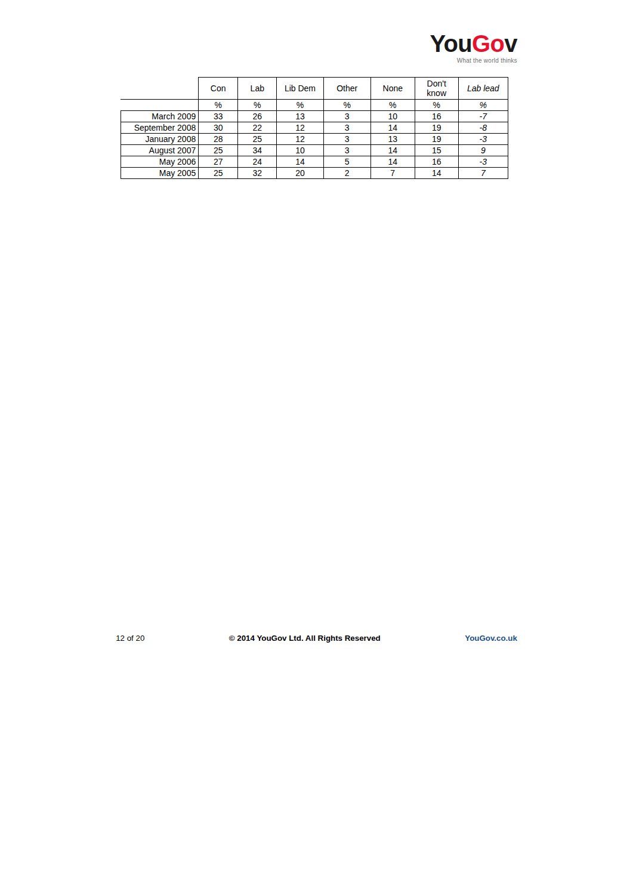You Go v
What the world thinks
| | Con | Lab | Lib Dem | Other | None | Don't know | Lab lead |
| --- | --- | --- | --- | --- | --- | --- | --- |
| | % | % | % | % | % | % | % |
| March 2009 | 33 | 26 | 13 | 3 | 10 | 16 | -7 |
| September 2008 | 30 | 22 | 12 | 3 | 14 | 19 | -8 |
| January 2008 | 28 | 25 | 12 | 3 | 13 | 19 | -3 |
| August 2007 | 25 | 34 | 10 | 3 | 14 | 15 | 9 |
| May 2006 | 27 | 24 | 14 | 5 | 14 | 16 | -3 |
| May 2005 | 25 | 32 | 20 | 2 | 7 | 14 | 7 |
12 of 20
© 2014 YouGov Ltd. All Rights Reserved
YouGov.co.uk